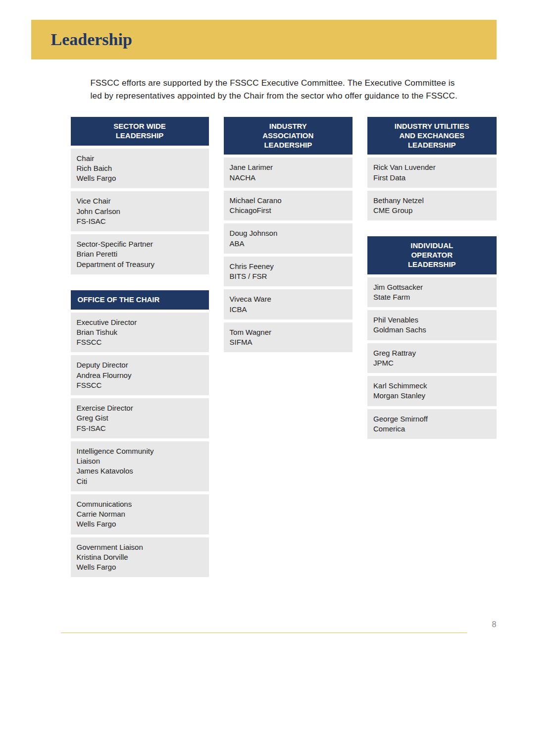Leadership
FSSCC efforts are supported by the FSSCC Executive Committee. The Executive Committee is led by representatives appointed by the Chair from the sector who offer guidance to the FSSCC.
SECTOR WIDE
LEADERSHIP
Chair Rich Baich Wells Fargo
Vice Chair John Carlson FS-ISAC
Sector-Specific Partner Brian Peretti Department of Treasury
OFFICE OF THE CHAIR
Executive Director Brian Tishuk FSSCC
Deputy Director Andrea Flournoy FSSCC
Exercise Director Greg Gist FS-ISAC
Intelligence Community Liaison James Katavolos Citi
Communications Carrie Norman Wells Fargo
Government Liaison Kristina Dorville Wells Fargo
INDUSTRY
ASSOCIATION
LEADERSHIP
Jane Larimer NACHA
Michael Carano ChicagoFirst
Doug Johnson ABA
Chris Feeney BITS / FSR
Viveca Ware ICBA
Tom Wagner SIFMA
INDUSTRY UTILITIES
AND EXCHANGES
LEADERSHIP
Rick Van Luvender First Data
Bethany Netzel CME Group
INDIVIDUAL
OPERATOR
LEADERSHIP
Jim Gottsacker State Farm
Phil Venables Goldman Sachs
Greg Rattray JPMC
Karl Schimmeck Morgan Stanley
George Smirnoff Comerica
8